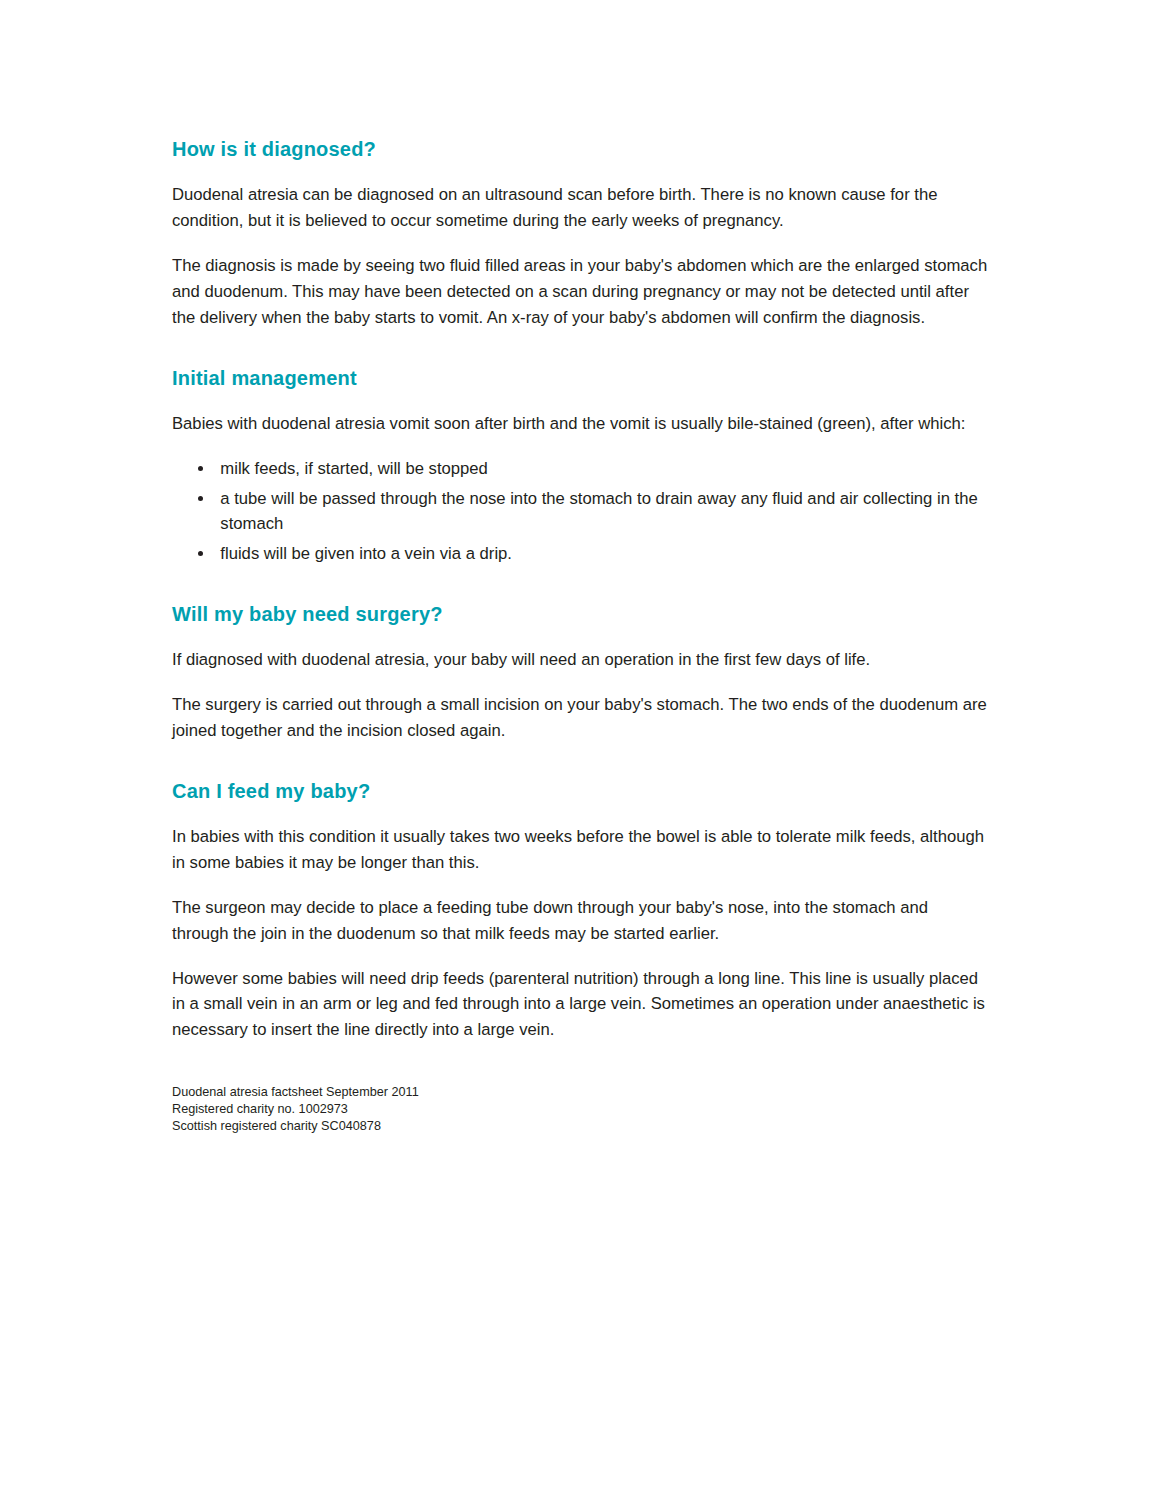How is it diagnosed?
Duodenal atresia can be diagnosed on an ultrasound scan before birth. There is no known cause for the condition, but it is believed to occur sometime during the early weeks of pregnancy.
The diagnosis is made by seeing two fluid filled areas in your baby's abdomen which are the enlarged stomach and duodenum. This may have been detected on a scan during pregnancy or may not be detected until after the delivery when the baby starts to vomit. An x-ray of your baby's abdomen will confirm the diagnosis.
Initial management
Babies with duodenal atresia vomit soon after birth and the vomit is usually bile-stained (green), after which:
milk feeds, if started, will be stopped
a tube will be passed through the nose into the stomach to drain away any fluid and air collecting in the stomach
fluids will be given into a vein via a drip.
Will my baby need surgery?
If diagnosed with duodenal atresia, your baby will need an operation in the first few days of life.
The surgery is carried out through a small incision on your baby's stomach. The two ends of the duodenum are joined together and the incision closed again.
Can I feed my baby?
In babies with this condition it usually takes two weeks before the bowel is able to tolerate milk feeds, although in some babies it may be longer than this.
The surgeon may decide to place a feeding tube down through your baby's nose, into the stomach and through the join in the duodenum so that milk feeds may be started earlier.
However some babies will need drip feeds (parenteral nutrition) through a long line. This line is usually placed in a small vein in an arm or leg and fed through into a large vein. Sometimes an operation under anaesthetic is necessary to insert the line directly into a large vein.
Duodenal atresia factsheet September 2011
Registered charity no. 1002973
Scottish registered charity SC040878